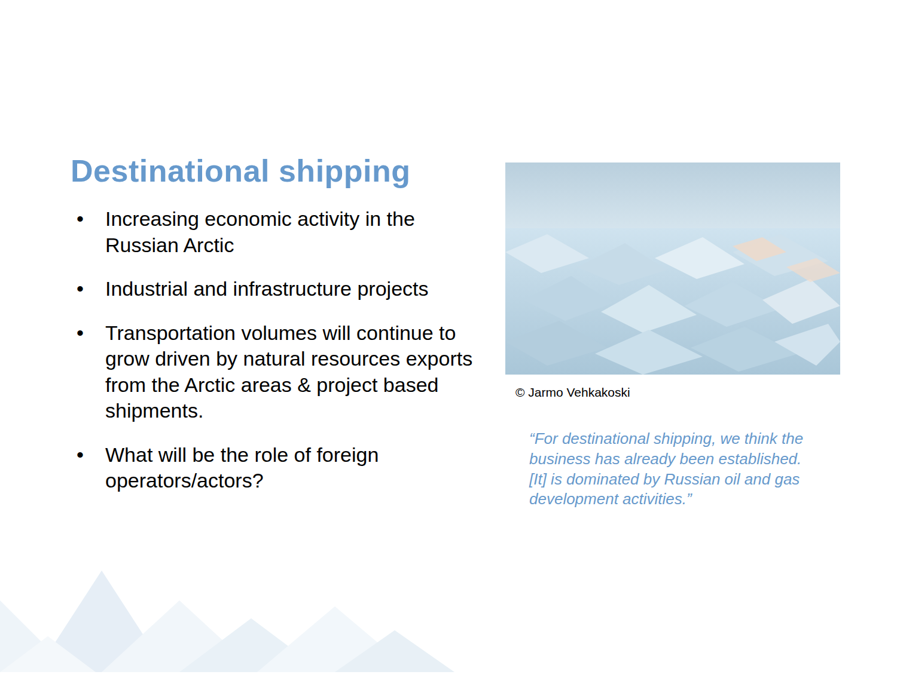Destinational shipping
Increasing economic activity in the Russian Arctic
Industrial and infrastructure projects
Transportation volumes will continue to grow driven by natural resources exports from the Arctic areas & project based shipments.
What will be the role of foreign operators/actors?
© Jarmo Vehkakoski
“For destinational shipping, we think the business has already been established. [It] is dominated by Russian oil and gas development activities.”